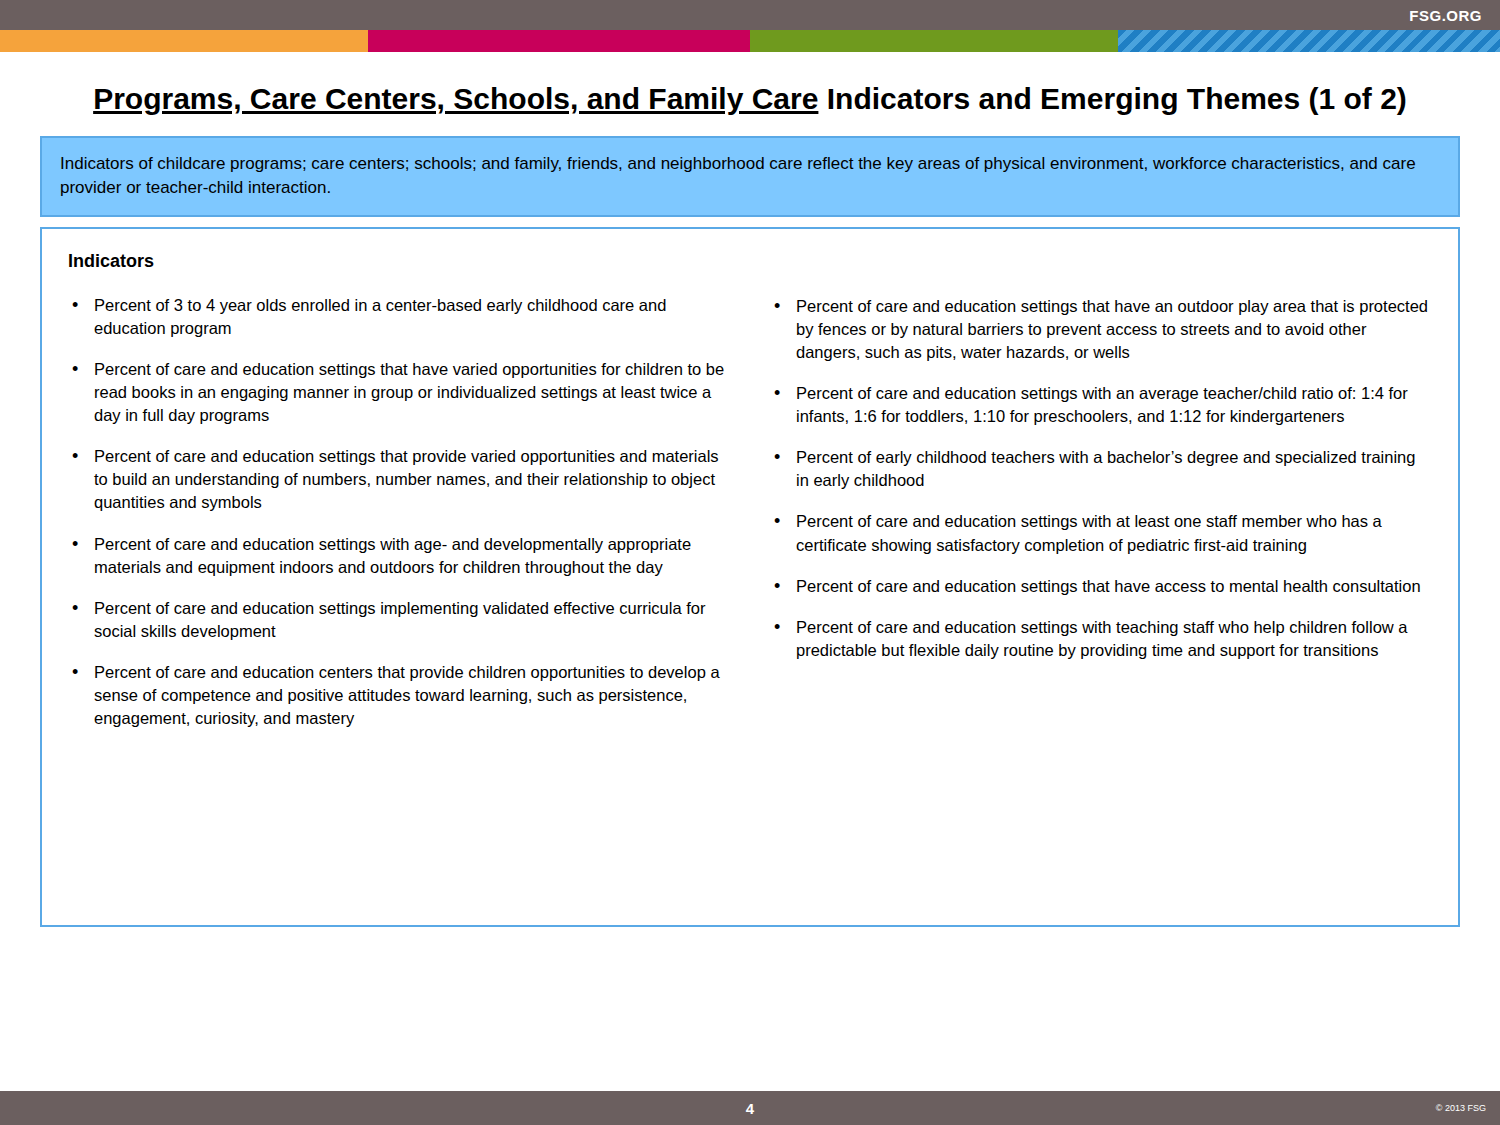FSG.ORG
Programs, Care Centers, Schools, and Family Care Indicators and Emerging Themes (1 of 2)
Indicators of childcare programs; care centers; schools; and family, friends, and neighborhood care reflect the key areas of physical environment, workforce characteristics, and care provider or teacher-child interaction.
Indicators
Percent of 3 to 4 year olds enrolled in a center-based early childhood care and education program
Percent of care and education settings that have varied opportunities for children to be read books in an engaging manner in group or individualized settings at least twice a day in full day programs
Percent of care and education settings that provide varied opportunities and materials to build an understanding of numbers, number names, and their relationship to object quantities and symbols
Percent of care and education settings with age- and developmentally appropriate materials and equipment indoors and outdoors for children throughout the day
Percent of care and education settings implementing validated effective curricula for social skills development
Percent of care and education centers that provide children opportunities to develop a sense of competence and positive attitudes toward learning, such as persistence, engagement, curiosity, and mastery
Percent of care and education settings that have an outdoor play area that is protected by fences or by natural barriers to prevent access to streets and to avoid other dangers, such as pits, water hazards, or wells
Percent of care and education settings with an average teacher/child ratio of: 1:4 for infants, 1:6 for toddlers, 1:10 for preschoolers, and 1:12 for kindergarteners
Percent of early childhood teachers with a bachelor’s degree and specialized training in early childhood
Percent of care and education settings with at least one staff member who has a certificate showing satisfactory completion of pediatric first-aid training
Percent of care and education settings that have access to mental health consultation
Percent of care and education settings with teaching staff who help children follow a predictable but flexible daily routine by providing time and support for transitions
4 © 2013 FSG